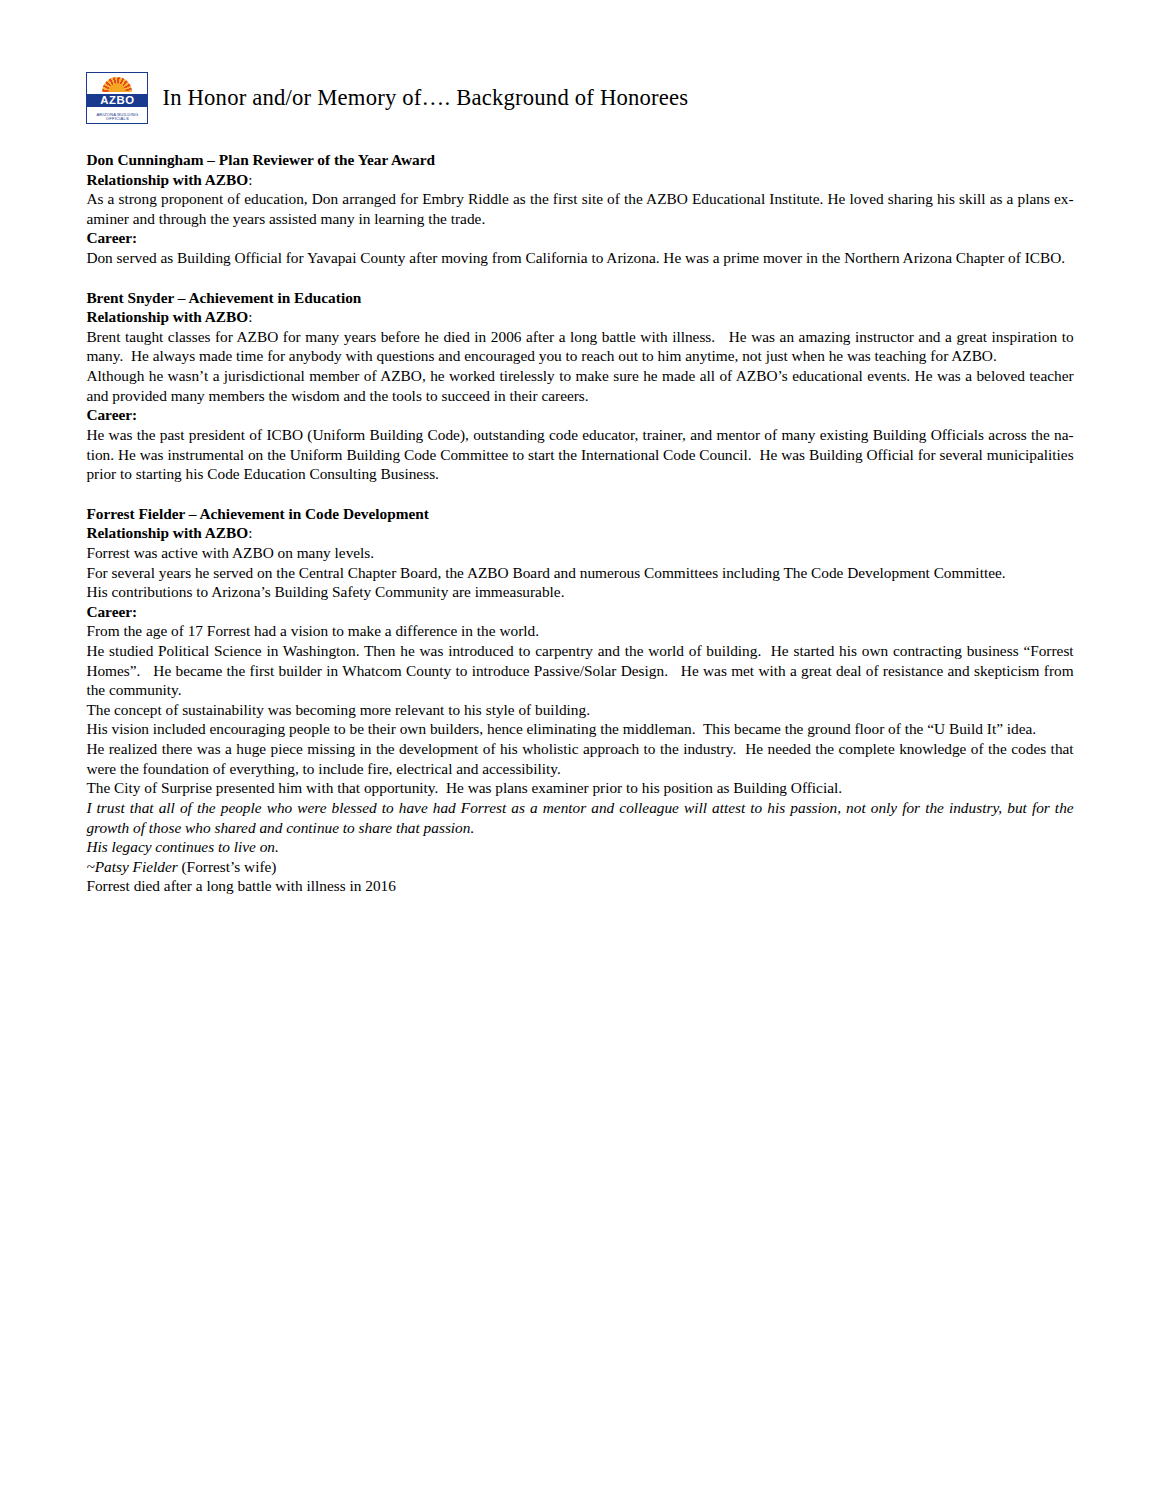AZBO
ARIZONA BUILDING OFFICIALS
In Honor and/or Memory of…. Background of Honorees
Don Cunningham – Plan Reviewer of the Year Award
Relationship with AZBO:
As a strong proponent of education, Don arranged for Embry Riddle as the first site of the AZBO Educational Institute. He loved sharing his skill as a plans examiner and through the years assisted many in learning the trade.
Career:
Don served as Building Official for Yavapai County after moving from California to Arizona. He was a prime mover in the Northern Arizona Chapter of ICBO.
Brent Snyder – Achievement in Education
Relationship with AZBO:
Brent taught classes for AZBO for many years before he died in 2006 after a long battle with illness. He was an amazing instructor and a great inspiration to many. He always made time for anybody with questions and encouraged you to reach out to him anytime, not just when he was teaching for AZBO.
Although he wasn’t a jurisdictional member of AZBO, he worked tirelessly to make sure he made all of AZBO’s educational events. He was a beloved teacher and provided many members the wisdom and the tools to succeed in their careers.
Career:
He was the past president of ICBO (Uniform Building Code), outstanding code educator, trainer, and mentor of many existing Building Officials across the nation. He was instrumental on the Uniform Building Code Committee to start the International Code Council. He was Building Official for several municipalities prior to starting his Code Education Consulting Business.
Forrest Fielder – Achievement in Code Development
Relationship with AZBO:
Forrest was active with AZBO on many levels.
For several years he served on the Central Chapter Board, the AZBO Board and numerous Committees including The Code Development Committee.
His contributions to Arizona’s Building Safety Community are immeasurable.
Career:
From the age of 17 Forrest had a vision to make a difference in the world.
He studied Political Science in Washington. Then he was introduced to carpentry and the world of building. He started his own contracting business “Forrest Homes”. He became the first builder in Whatcom County to introduce Passive/Solar Design. He was met with a great deal of resistance and skepticism from the community.
The concept of sustainability was becoming more relevant to his style of building.
His vision included encouraging people to be their own builders, hence eliminating the middleman. This became the ground floor of the “U Build It” idea.
He realized there was a huge piece missing in the development of his wholistic approach to the industry. He needed the complete knowledge of the codes that were the foundation of everything, to include fire, electrical and accessibility.
The City of Surprise presented him with that opportunity. He was plans examiner prior to his position as Building Official.
I trust that all of the people who were blessed to have had Forrest as a mentor and colleague will attest to his passion, not only for the industry, but for the growth of those who shared and continue to share that passion.
His legacy continues to live on.
~Patsy Fielder (Forrest’s wife)
Forrest died after a long battle with illness in 2016